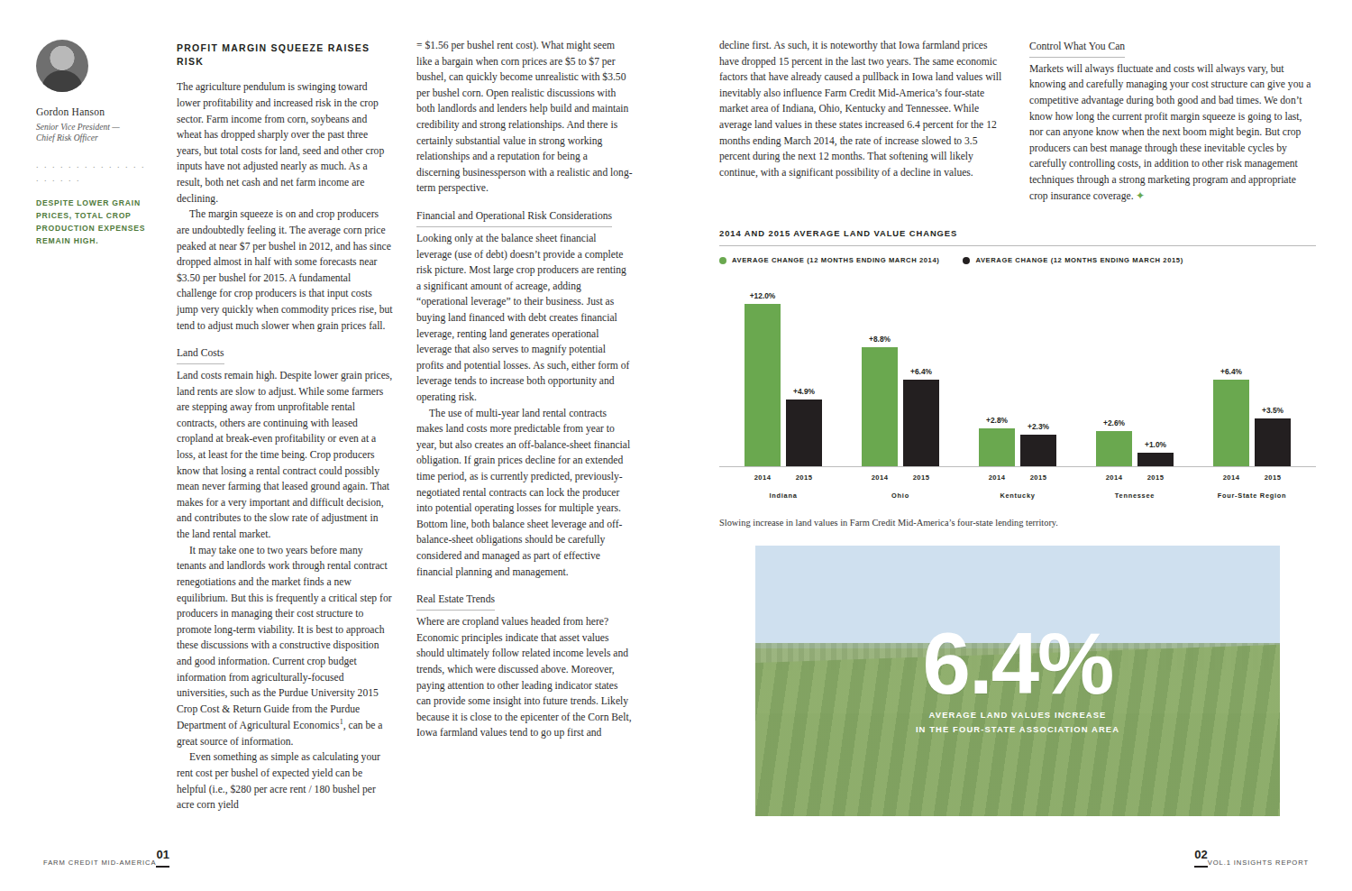Gordon Hanson
Senior Vice President —
Chief Risk Officer
. . . . . . . . . . . . . . . . . . . .
Despite lower grain prices, total crop production expenses remain high.
Profit Margin Squeeze Raises Risk
The agriculture pendulum is swinging toward lower profitability and increased risk in the crop sector. Farm income from corn, soybeans and wheat has dropped sharply over the past three years, but total costs for land, seed and other crop inputs have not adjusted nearly as much. As a result, both net cash and net farm income are declining.
The margin squeeze is on and crop producers are undoubtedly feeling it. The average corn price peaked at near $7 per bushel in 2012, and has since dropped almost in half with some forecasts near $3.50 per bushel for 2015. A fundamental challenge for crop producers is that input costs jump very quickly when commodity prices rise, but tend to adjust much slower when grain prices fall.
Land Costs
Land costs remain high. Despite lower grain prices, land rents are slow to adjust. While some farmers are stepping away from unprofitable rental contracts, others are continuing with leased cropland at break-even profitability or even at a loss, at least for the time being. Crop producers know that losing a rental contract could possibly mean never farming that leased ground again. That makes for a very important and difficult decision, and contributes to the slow rate of adjustment in the land rental market.
It may take one to two years before many tenants and landlords work through rental contract renegotiations and the market finds a new equilibrium. But this is frequently a critical step for producers in managing their cost structure to promote long-term viability. It is best to approach these discussions with a constructive disposition and good information. Current crop budget information from agriculturally-focused universities, such as the Purdue University 2015 Crop Cost & Return Guide from the Purdue Department of Agricultural Economics1, can be a great source of information.
Even something as simple as calculating your rent cost per bushel of expected yield can be helpful (i.e., $280 per acre rent / 180 bushel per acre corn yield
= $1.56 per bushel rent cost). What might seem like a bargain when corn prices are $5 to $7 per bushel, can quickly become unrealistic with $3.50 per bushel corn. Open realistic discussions with both landlords and lenders help build and maintain credibility and strong relationships. And there is certainly substantial value in strong working relationships and a reputation for being a discerning businessperson with a realistic and long-term perspective.
Financial and Operational Risk Considerations
Looking only at the balance sheet financial leverage (use of debt) doesn’t provide a complete risk picture. Most large crop producers are renting a significant amount of acreage, adding “operational leverage” to their business. Just as buying land financed with debt creates financial leverage, renting land generates operational leverage that also serves to magnify potential profits and potential losses. As such, either form of leverage tends to increase both opportunity and operating risk.
The use of multi-year land rental contracts makes land costs more predictable from year to year, but also creates an off-balance-sheet financial obligation. If grain prices decline for an extended time period, as is currently predicted, previously-negotiated rental contracts can lock the producer into potential operating losses for multiple years. Bottom line, both balance sheet leverage and off-balance-sheet obligations should be carefully considered and managed as part of effective financial planning and management.
Real Estate Trends
Where are cropland values headed from here? Economic principles indicate that asset values should ultimately follow related income levels and trends, which were discussed above. Moreover, paying attention to other leading indicator states can provide some insight into future trends. Likely because it is close to the epicenter of the Corn Belt, Iowa farmland values tend to go up first and
Farm Credit Mid-America 01
decline first. As such, it is noteworthy that Iowa farmland prices have dropped 15 percent in the last two years. The same economic factors that have already caused a pullback in Iowa land values will inevitably also influence Farm Credit Mid-America’s four-state market area of Indiana, Ohio, Kentucky and Tennessee. While average land values in these states increased 6.4 percent for the 12 months ending March 2014, the rate of increase slowed to 3.5 percent during the next 12 months. That softening will likely continue, with a significant possibility of a decline in values.
Control What You Can
Markets will always fluctuate and costs will always vary, but knowing and carefully managing your cost structure can give you a competitive advantage during both good and bad times. We don’t know how long the current profit margin squeeze is going to last, nor can anyone know when the next boom might begin. But crop producers can best manage through these inevitable cycles by carefully controlling costs, in addition to other risk management techniques through a strong marketing program and appropriate crop insurance coverage. ✦
2014 and 2015 Average Land Value Changes
Average Change (12 Months Ending March 2014) Average Change (12 Months Ending March 2015)
+12.0%
+4.9%
+8.8%
+6.4%
+2.8%
+2.3%
+2.6%
+1.0%
+6.4%
+3.5%
20142015
20142015
20142015
20142015
20142015
Indiana
Ohio
Kentucky
Tennessee
Four-State Region
Slowing increase in land values in Farm Credit Mid-America’s four-state lending territory.
6.4%
Average land values increase
in the four-state association area
02 Vol.1 Insights Report